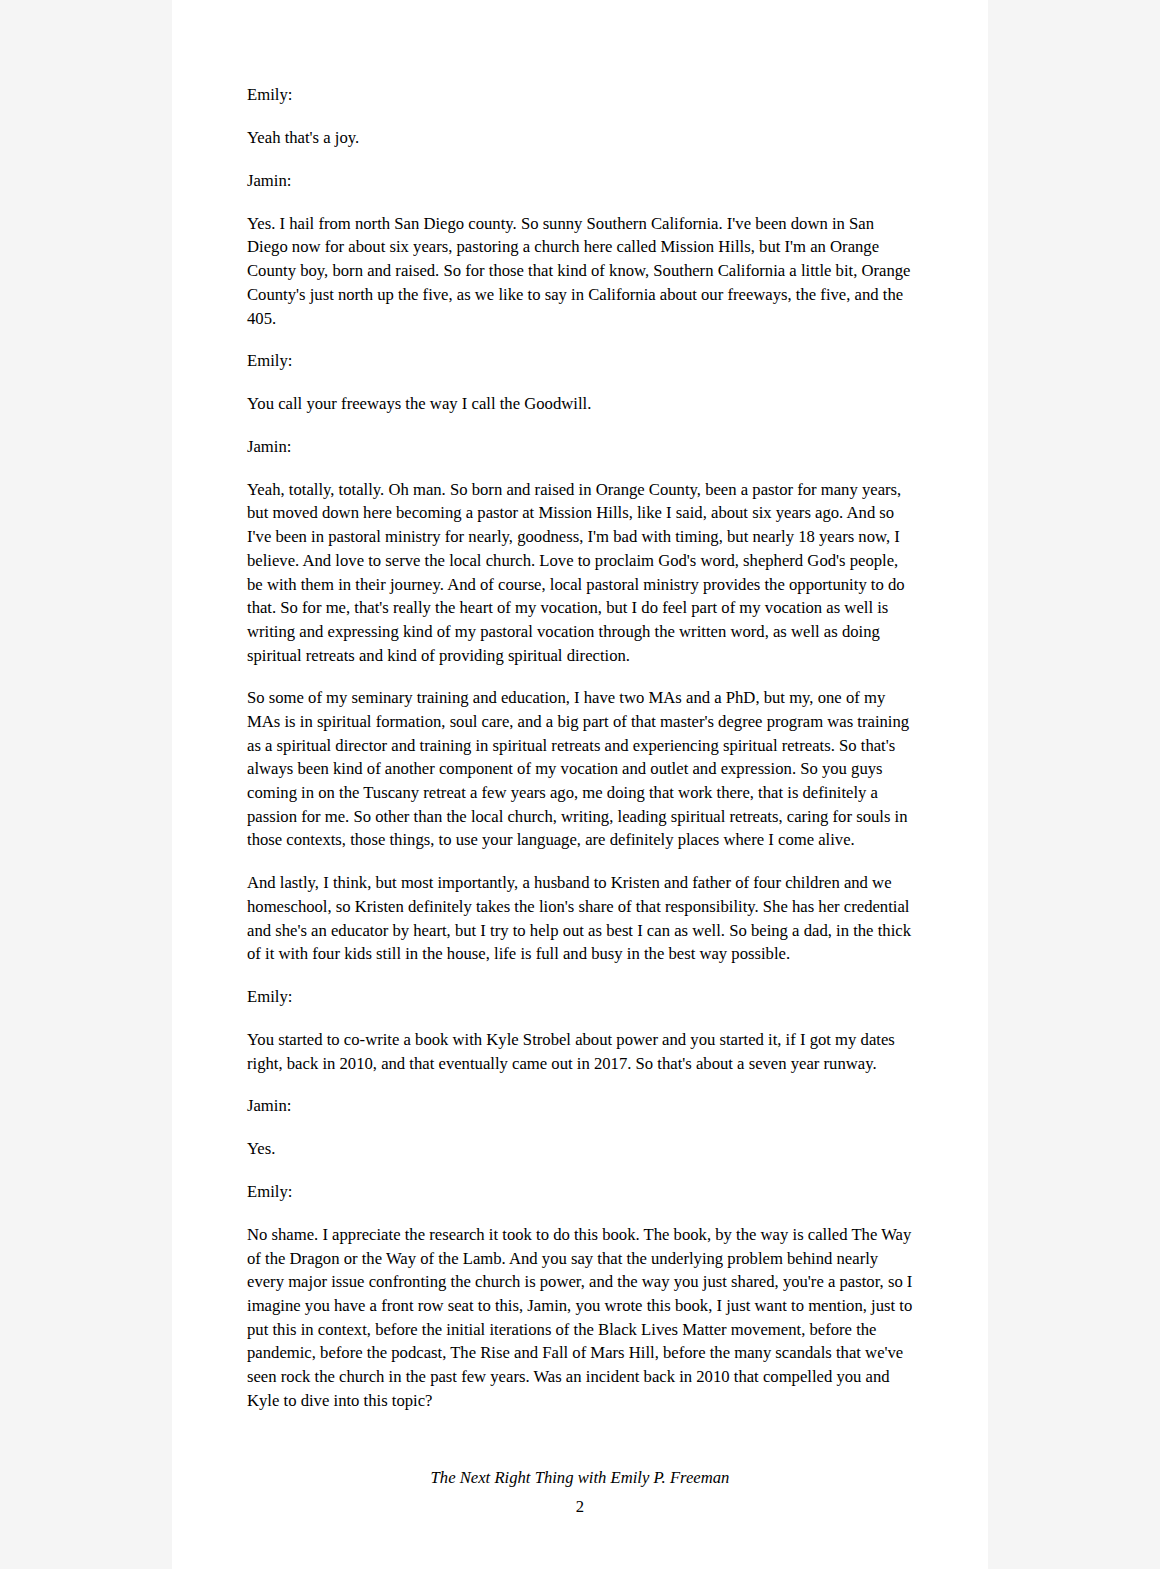Emily:
Yeah that's a joy.
Jamin:
Yes. I hail from north San Diego county. So sunny Southern California. I've been down in San Diego now for about six years, pastoring a church here called Mission Hills, but I'm an Orange County boy, born and raised. So for those that kind of know, Southern California a little bit, Orange County's just north up the five, as we like to say in California about our freeways, the five, and the 405.
Emily:
You call your freeways the way I call the Goodwill.
Jamin:
Yeah, totally, totally. Oh man. So born and raised in Orange County, been a pastor for many years, but moved down here becoming a pastor at Mission Hills, like I said, about six years ago. And so I've been in pastoral ministry for nearly, goodness, I'm bad with timing, but nearly 18 years now, I believe. And love to serve the local church. Love to proclaim God's word, shepherd God's people, be with them in their journey. And of course, local pastoral ministry provides the opportunity to do that. So for me, that's really the heart of my vocation, but I do feel part of my vocation as well is writing and expressing kind of my pastoral vocation through the written word, as well as doing spiritual retreats and kind of providing spiritual direction.
So some of my seminary training and education, I have two MAs and a PhD, but my, one of my MAs is in spiritual formation, soul care, and a big part of that master's degree program was training as a spiritual director and training in spiritual retreats and experiencing spiritual retreats. So that's always been kind of another component of my vocation and outlet and expression. So you guys coming in on the Tuscany retreat a few years ago, me doing that work there, that is definitely a passion for me. So other than the local church, writing, leading spiritual retreats, caring for souls in those contexts, those things, to use your language, are definitely places where I come alive.
And lastly, I think, but most importantly, a husband to Kristen and father of four children and we homeschool, so Kristen definitely takes the lion's share of that responsibility. She has her credential and she's an educator by heart, but I try to help out as best I can as well. So being a dad, in the thick of it with four kids still in the house, life is full and busy in the best way possible.
Emily:
You started to co-write a book with Kyle Strobel about power and you started it, if I got my dates right, back in 2010, and that eventually came out in 2017. So that's about a seven year runway.
Jamin:
Yes.
Emily:
No shame. I appreciate the research it took to do this book. The book, by the way is called The Way of the Dragon or the Way of the Lamb. And you say that the underlying problem behind nearly every major issue confronting the church is power, and the way you just shared, you're a pastor, so I imagine you have a front row seat to this, Jamin, you wrote this book, I just want to mention, just to put this in context, before the initial iterations of the Black Lives Matter movement, before the pandemic, before the podcast, The Rise and Fall of Mars Hill, before the many scandals that we've seen rock the church in the past few years. Was an incident back in 2010 that compelled you and Kyle to dive into this topic?
The Next Right Thing with Emily P. Freeman
2